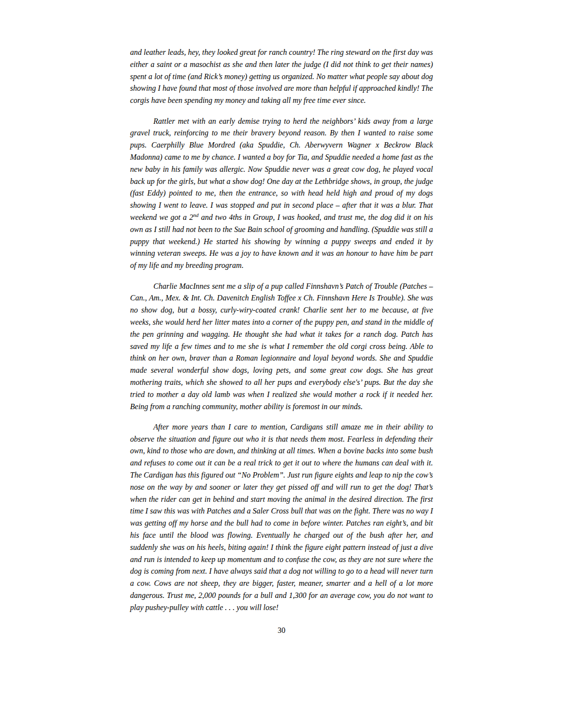and leather leads, hey, they looked great for ranch country! The ring steward on the first day was either a saint or a masochist as she and then later the judge (I did not think to get their names) spent a lot of time (and Rick’s money) getting us organized. No matter what people say about dog showing I have found that most of those involved are more than helpful if approached kindly! The corgis have been spending my money and taking all my free time ever since.
Rattler met with an early demise trying to herd the neighbors’ kids away from a large gravel truck, reinforcing to me their bravery beyond reason. By then I wanted to raise some pups. Caerphilly Blue Mordred (aka Spuddie, Ch. Aberwyvern Wagner x Beckrow Black Madonna) came to me by chance. I wanted a boy for Tia, and Spuddie needed a home fast as the new baby in his family was allergic. Now Spuddie never was a great cow dog, he played vocal back up for the girls, but what a show dog! One day at the Lethbridge shows, in group, the judge (fast Eddy) pointed to me, then the entrance, so with head held high and proud of my dogs showing I went to leave. I was stopped and put in second place – after that it was a blur. That weekend we got a 2nd and two 4ths in Group, I was hooked, and trust me, the dog did it on his own as I still had not been to the Sue Bain school of grooming and handling. (Spuddie was still a puppy that weekend.) He started his showing by winning a puppy sweeps and ended it by winning veteran sweeps. He was a joy to have known and it was an honour to have him be part of my life and my breeding program.
Charlie MacInnes sent me a slip of a pup called Finnshavn’s Patch of Trouble (Patches – Can., Am., Mex. & Int. Ch. Davenitch English Toffee x Ch. Finnshavn Here Is Trouble). She was no show dog, but a bossy, curly-wiry-coated crank! Charlie sent her to me because, at five weeks, she would herd her litter mates into a corner of the puppy pen, and stand in the middle of the pen grinning and wagging. He thought she had what it takes for a ranch dog. Patch has saved my life a few times and to me she is what I remember the old corgi cross being. Able to think on her own, braver than a Roman legionnaire and loyal beyond words. She and Spuddie made several wonderful show dogs, loving pets, and some great cow dogs. She has great mothering traits, which she showed to all her pups and everybody else's’ pups. But the day she tried to mother a day old lamb was when I realized she would mother a rock if it needed her. Being from a ranching community, mother ability is foremost in our minds.
After more years than I care to mention, Cardigans still amaze me in their ability to observe the situation and figure out who it is that needs them most. Fearless in defending their own, kind to those who are down, and thinking at all times. When a bovine backs into some bush and refuses to come out it can be a real trick to get it out to where the humans can deal with it. The Cardigan has this figured out “No Problem”. Just run figure eights and leap to nip the cow’s nose on the way by and sooner or later they get pissed off and will run to get the dog! That’s when the rider can get in behind and start moving the animal in the desired direction. The first time I saw this was with Patches and a Saler Cross bull that was on the fight. There was no way I was getting off my horse and the bull had to come in before winter. Patches ran eight’s, and bit his face until the blood was flowing. Eventually he charged out of the bush after her, and suddenly she was on his heels, biting again! I think the figure eight pattern instead of just a dive and run is intended to keep up momentum and to confuse the cow, as they are not sure where the dog is coming from next. I have always said that a dog not willing to go to a head will never turn a cow. Cows are not sheep, they are bigger, faster, meaner, smarter and a hell of a lot more dangerous. Trust me, 2,000 pounds for a bull and 1,300 for an average cow, you do not want to play pushey-pulley with cattle . . . you will lose!
30